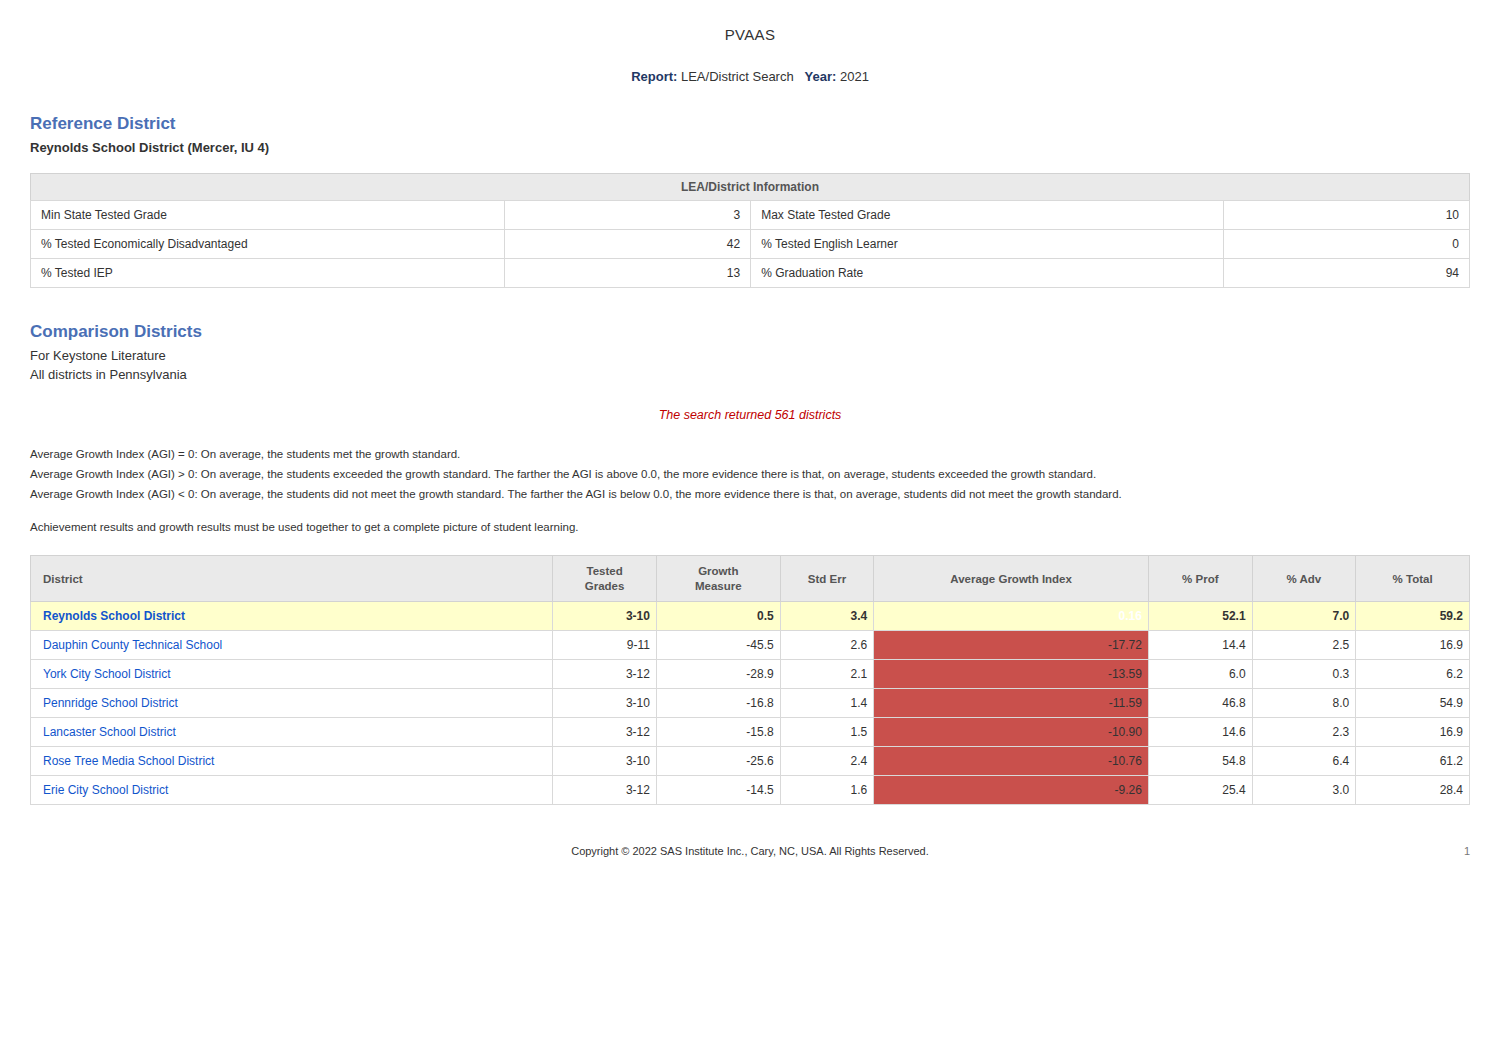PVAAS
Report: LEA/District Search Year: 2021
Reference District
Reynolds School District (Mercer, IU 4)
LEA/District Information
| Min State Tested Grade | 3 | Max State Tested Grade | 10 |
| % Tested Economically Disadvantaged | 42 | % Tested English Learner | 0 |
| % Tested IEP | 13 | % Graduation Rate | 94 |
Comparison Districts
For Keystone Literature
All districts in Pennsylvania
The search returned 561 districts
Average Growth Index (AGI) = 0: On average, the students met the growth standard.
Average Growth Index (AGI) > 0: On average, the students exceeded the growth standard. The farther the AGI is above 0.0, the more evidence there is that, on average, students exceeded the growth standard.
Average Growth Index (AGI) < 0: On average, the students did not meet the growth standard. The farther the AGI is below 0.0, the more evidence there is that, on average, students did not meet the growth standard.
Achievement results and growth results must be used together to get a complete picture of student learning.
| District | Tested Grades | Growth Measure | Std Err | Average Growth Index | % Prof | % Adv | % Total |
| --- | --- | --- | --- | --- | --- | --- | --- |
| Reynolds School District | 3-10 | 0.5 | 3.4 | 0.16 | 52.1 | 7.0 | 59.2 |
| Dauphin County Technical School | 9-11 | -45.5 | 2.6 | -17.72 | 14.4 | 2.5 | 16.9 |
| York City School District | 3-12 | -28.9 | 2.1 | -13.59 | 6.0 | 0.3 | 6.2 |
| Pennridge School District | 3-10 | -16.8 | 1.4 | -11.59 | 46.8 | 8.0 | 54.9 |
| Lancaster School District | 3-12 | -15.8 | 1.5 | -10.90 | 14.6 | 2.3 | 16.9 |
| Rose Tree Media School District | 3-10 | -25.6 | 2.4 | -10.76 | 54.8 | 6.4 | 61.2 |
| Erie City School District | 3-12 | -14.5 | 1.6 | -9.26 | 25.4 | 3.0 | 28.4 |
Copyright © 2022 SAS Institute Inc., Cary, NC, USA. All Rights Reserved. 1